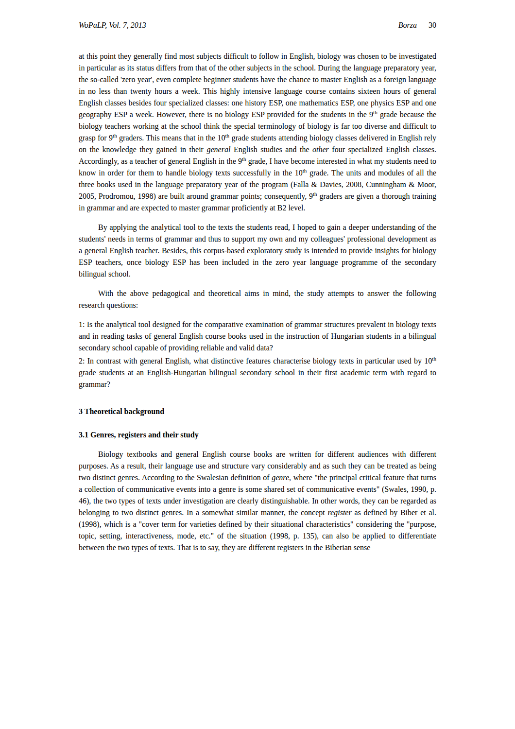WoPaLP, Vol. 7, 2013 Borza30
at this point they generally find most subjects difficult to follow in English, biology was chosen to be investigated in particular as its status differs from that of the other subjects in the school. During the language preparatory year, the so-called 'zero year', even complete beginner students have the chance to master English as a foreign language in no less than twenty hours a week. This highly intensive language course contains sixteen hours of general English classes besides four specialized classes: one history ESP, one mathematics ESP, one physics ESP and one geography ESP a week. However, there is no biology ESP provided for the students in the 9th grade because the biology teachers working at the school think the special terminology of biology is far too diverse and difficult to grasp for 9th graders. This means that in the 10th grade students attending biology classes delivered in English rely on the knowledge they gained in their general English studies and the other four specialized English classes. Accordingly, as a teacher of general English in the 9th grade, I have become interested in what my students need to know in order for them to handle biology texts successfully in the 10th grade. The units and modules of all the three books used in the language preparatory year of the program (Falla & Davies, 2008, Cunningham & Moor, 2005, Prodromou, 1998) are built around grammar points; consequently, 9th graders are given a thorough training in grammar and are expected to master grammar proficiently at B2 level.
By applying the analytical tool to the texts the students read, I hoped to gain a deeper understanding of the students' needs in terms of grammar and thus to support my own and my colleagues' professional development as a general English teacher. Besides, this corpus-based exploratory study is intended to provide insights for biology ESP teachers, once biology ESP has been included in the zero year language programme of the secondary bilingual school.
With the above pedagogical and theoretical aims in mind, the study attempts to answer the following research questions:
1: Is the analytical tool designed for the comparative examination of grammar structures prevalent in biology texts and in reading tasks of general English course books used in the instruction of Hungarian students in a bilingual secondary school capable of providing reliable and valid data?
2: In contrast with general English, what distinctive features characterise biology texts in particular used by 10th grade students at an English-Hungarian bilingual secondary school in their first academic term with regard to grammar?
3 Theoretical background
3.1 Genres, registers and their study
Biology textbooks and general English course books are written for different audiences with different purposes. As a result, their language use and structure vary considerably and as such they can be treated as being two distinct genres. According to the Swalesian definition of genre, where "the principal critical feature that turns a collection of communicative events into a genre is some shared set of communicative events" (Swales, 1990, p. 46), the two types of texts under investigation are clearly distinguishable. In other words, they can be regarded as belonging to two distinct genres. In a somewhat similar manner, the concept register as defined by Biber et al. (1998), which is a "cover term for varieties defined by their situational characteristics" considering the "purpose, topic, setting, interactiveness, mode, etc." of the situation (1998, p. 135), can also be applied to differentiate between the two types of texts. That is to say, they are different registers in the Biberian sense